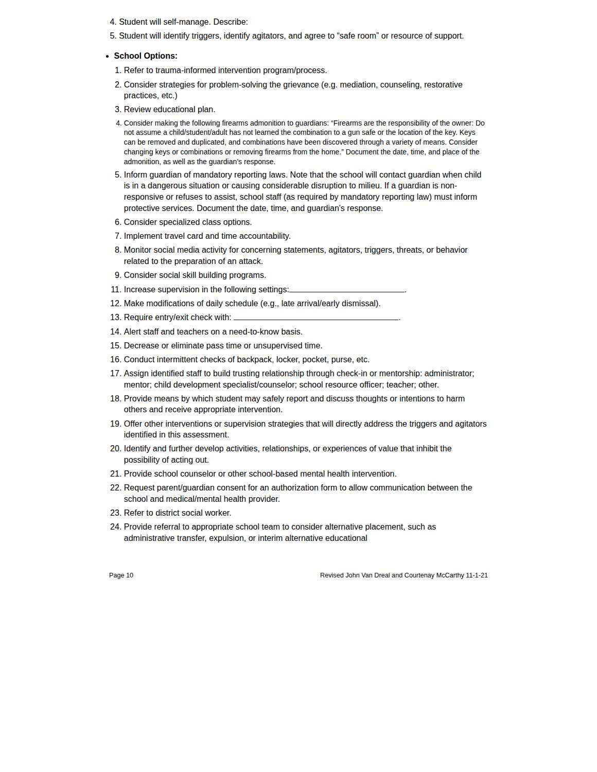Student will self-manage. Describe:
Student will identify triggers, identify agitators, and agree to “safe room” or resource of support.
School Options:
Refer to trauma-informed intervention program/process.
Consider strategies for problem-solving the grievance (e.g. mediation, counseling, restorative practices, etc.)
Review educational plan.
Consider making the following firearms admonition to guardians: “Firearms are the responsibility of the owner: Do not assume a child/student/adult has not learned the combination to a gun safe or the location of the key. Keys can be removed and duplicated, and combinations have been discovered through a variety of means. Consider changing keys or combinations or removing firearms from the home.” Document the date, time, and place of the admonition, as well as the guardian’s response.
Inform guardian of mandatory reporting laws. Note that the school will contact guardian when child is in a dangerous situation or causing considerable disruption to milieu. If a guardian is non-responsive or refuses to assist, school staff (as required by mandatory reporting law) must inform protective services. Document the date, time, and guardian's response.
Consider specialized class options.
Implement travel card and time accountability.
Monitor social media activity for concerning statements, agitators, triggers, threats, or behavior related to the preparation of an attack.
Consider social skill building programs.
Increase supervision in the following settings: .
Make modifications of daily schedule (e.g., late arrival/early dismissal).
Require entry/exit check with: .
Alert staff and teachers on a need-to-know basis.
Decrease or eliminate pass time or unsupervised time.
Conduct intermittent checks of backpack, locker, pocket, purse, etc.
Assign identified staff to build trusting relationship through check-in or mentorship: administrator; mentor; child development specialist/counselor; school resource officer; teacher; other.
Provide means by which student may safely report and discuss thoughts or intentions to harm others and receive appropriate intervention.
Offer other interventions or supervision strategies that will directly address the triggers and agitators identified in this assessment.
Identify and further develop activities, relationships, or experiences of value that inhibit the possibility of acting out.
Provide school counselor or other school-based mental health intervention.
Request parent/guardian consent for an authorization form to allow communication between the school and medical/mental health provider.
Refer to district social worker.
Provide referral to appropriate school team to consider alternative placement, such as administrative transfer, expulsion, or interim alternative educational
Page 10 Revised John Van Dreal and Courtenay McCarthy 11-1-21